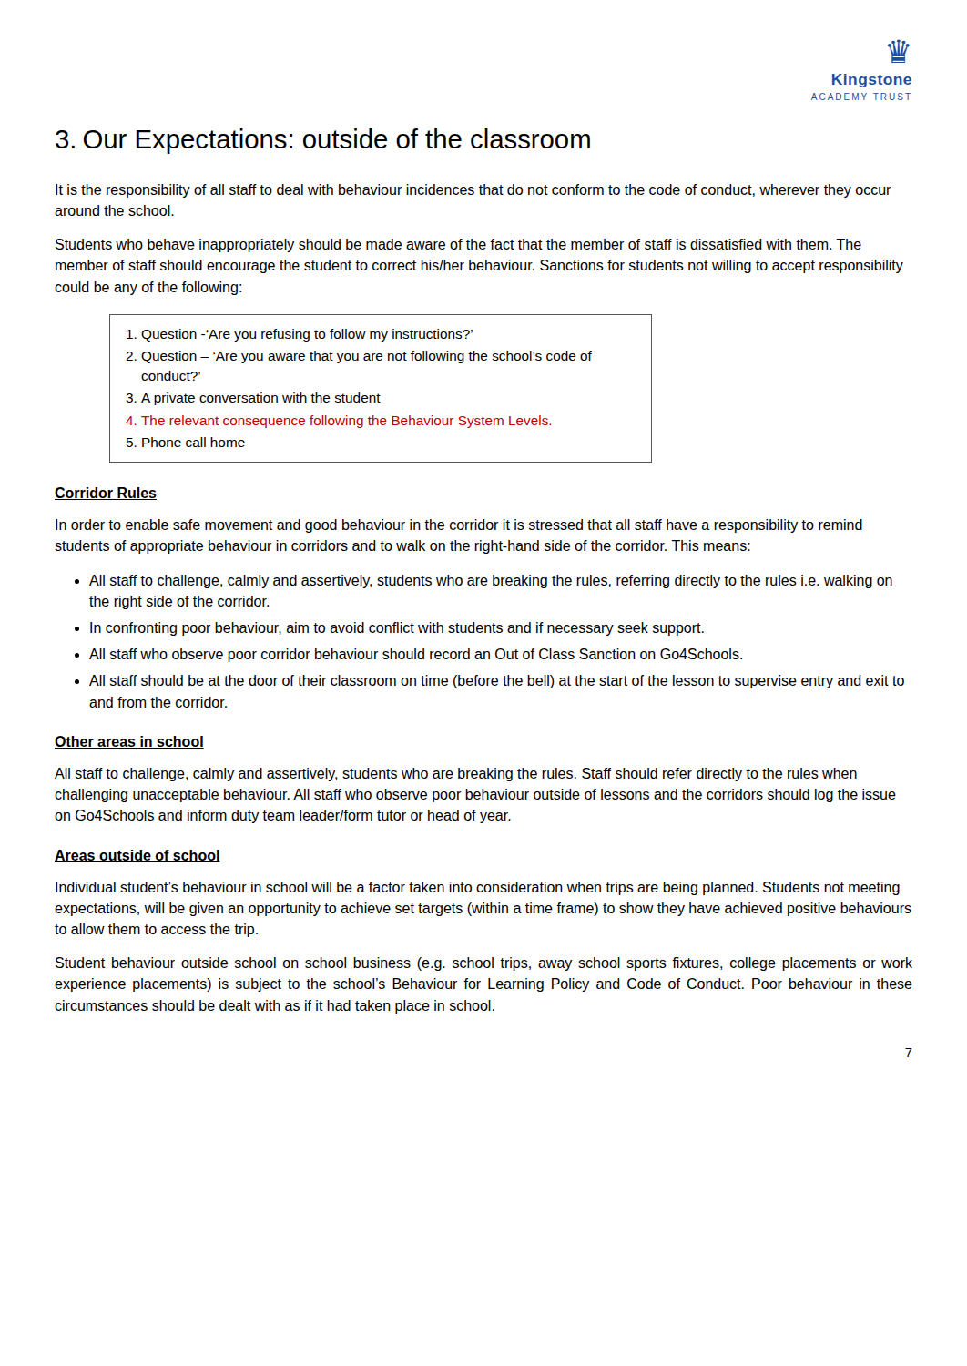♛
Kingstone
ACADEMY TRUST
3. Our Expectations: outside of the classroom
It is the responsibility of all staff to deal with behaviour incidences that do not conform to the code of conduct, wherever they occur around the school.
Students who behave inappropriately should be made aware of the fact that the member of staff is dissatisfied with them. The member of staff should encourage the student to correct his/her behaviour. Sanctions for students not willing to accept responsibility could be any of the following:
Question -‘Are you refusing to follow my instructions?’
Question – ‘Are you aware that you are not following the school’s code of conduct?’
A private conversation with the student
The relevant consequence following the Behaviour System Levels.
Phone call home
Corridor Rules
In order to enable safe movement and good behaviour in the corridor it is stressed that all staff have a responsibility to remind students of appropriate behaviour in corridors and to walk on the right-hand side of the corridor. This means:
All staff to challenge, calmly and assertively, students who are breaking the rules, referring directly to the rules i.e. walking on the right side of the corridor.
In confronting poor behaviour, aim to avoid conflict with students and if necessary seek support.
All staff who observe poor corridor behaviour should record an Out of Class Sanction on Go4Schools.
All staff should be at the door of their classroom on time (before the bell) at the start of the lesson to supervise entry and exit to and from the corridor.
Other areas in school
All staff to challenge, calmly and assertively, students who are breaking the rules. Staff should refer directly to the rules when challenging unacceptable behaviour. All staff who observe poor behaviour outside of lessons and the corridors should log the issue on Go4Schools and inform duty team leader/form tutor or head of year.
Areas outside of school
Individual student’s behaviour in school will be a factor taken into consideration when trips are being planned. Students not meeting expectations, will be given an opportunity to achieve set targets (within a time frame) to show they have achieved positive behaviours to allow them to access the trip.
Student behaviour outside school on school business (e.g. school trips, away school sports fixtures, college placements or work experience placements) is subject to the school’s Behaviour for Learning Policy and Code of Conduct. Poor behaviour in these circumstances should be dealt with as if it had taken place in school.
7